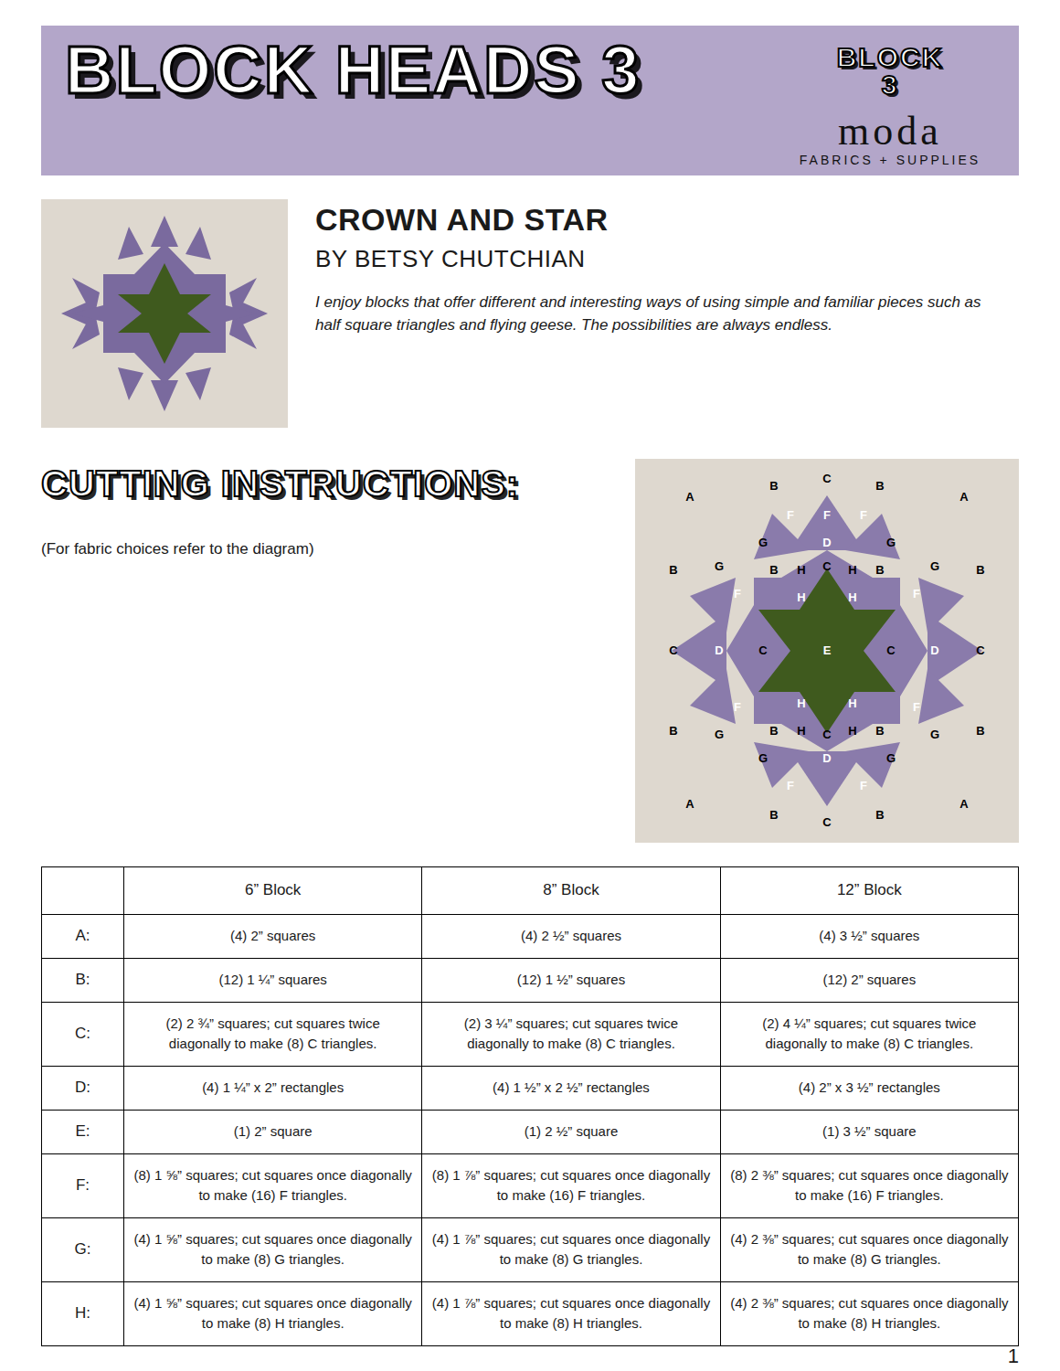BLOCK HEADS 3
BLOCK
3
moda
FABRICS + SUPPLIES
CROWN AND STAR
BY BETSY CHUTCHIAN
I enjoy blocks that offer different and interesting ways of using simple and familiar pieces such as half square triangles and flying geese. The possibilities are always endless.
CUTTING INSTRUCTIONS:
(For fabric choices refer to the diagram)
A B C B A F F F G D G B G B H C H B G B F H H F C D C E C D C F H H F B G B H C H B G B G D G F F A B C B A
| | 6” Block | 8” Block | 12” Block |
| --- | --- | --- | --- |
| A: | (4) 2” squares | (4) 2 ½” squares | (4) 3 ½” squares |
| B: | (12) 1 ¼” squares | (12) 1 ½” squares | (12) 2” squares |
| C: | (2) 2 ¾” squares; cut squares twice diagonally to make (8) C triangles. | (2) 3 ¼” squares; cut squares twice diagonally to make (8) C triangles. | (2) 4 ¼” squares; cut squares twice diagonally to make (8) C triangles. |
| D: | (4) 1 ¼” x 2” rectangles | (4) 1 ½” x 2 ½” rectangles | (4) 2” x 3 ½” rectangles |
| E: | (1) 2” square | (1) 2 ½” square | (1) 3 ½” square |
| F: | (8) 1 ⅝” squares; cut squares once diagonally to make (16) F triangles. | (8) 1 ⅞” squares; cut squares once diagonally to make (16) F triangles. | (8) 2 ⅜” squares; cut squares once diagonally to make (16) F triangles. |
| G: | (4) 1 ⅝” squares; cut squares once diagonally to make (8) G triangles. | (4) 1 ⅞” squares; cut squares once diagonally to make (8) G triangles. | (4) 2 ⅜” squares; cut squares once diagonally to make (8) G triangles. |
| H: | (4) 1 ⅝” squares; cut squares once diagonally to make (8) H triangles. | (4) 1 ⅞” squares; cut squares once diagonally to make (8) H triangles. | (4) 2 ⅜” squares; cut squares once diagonally to make (8) H triangles. |
1